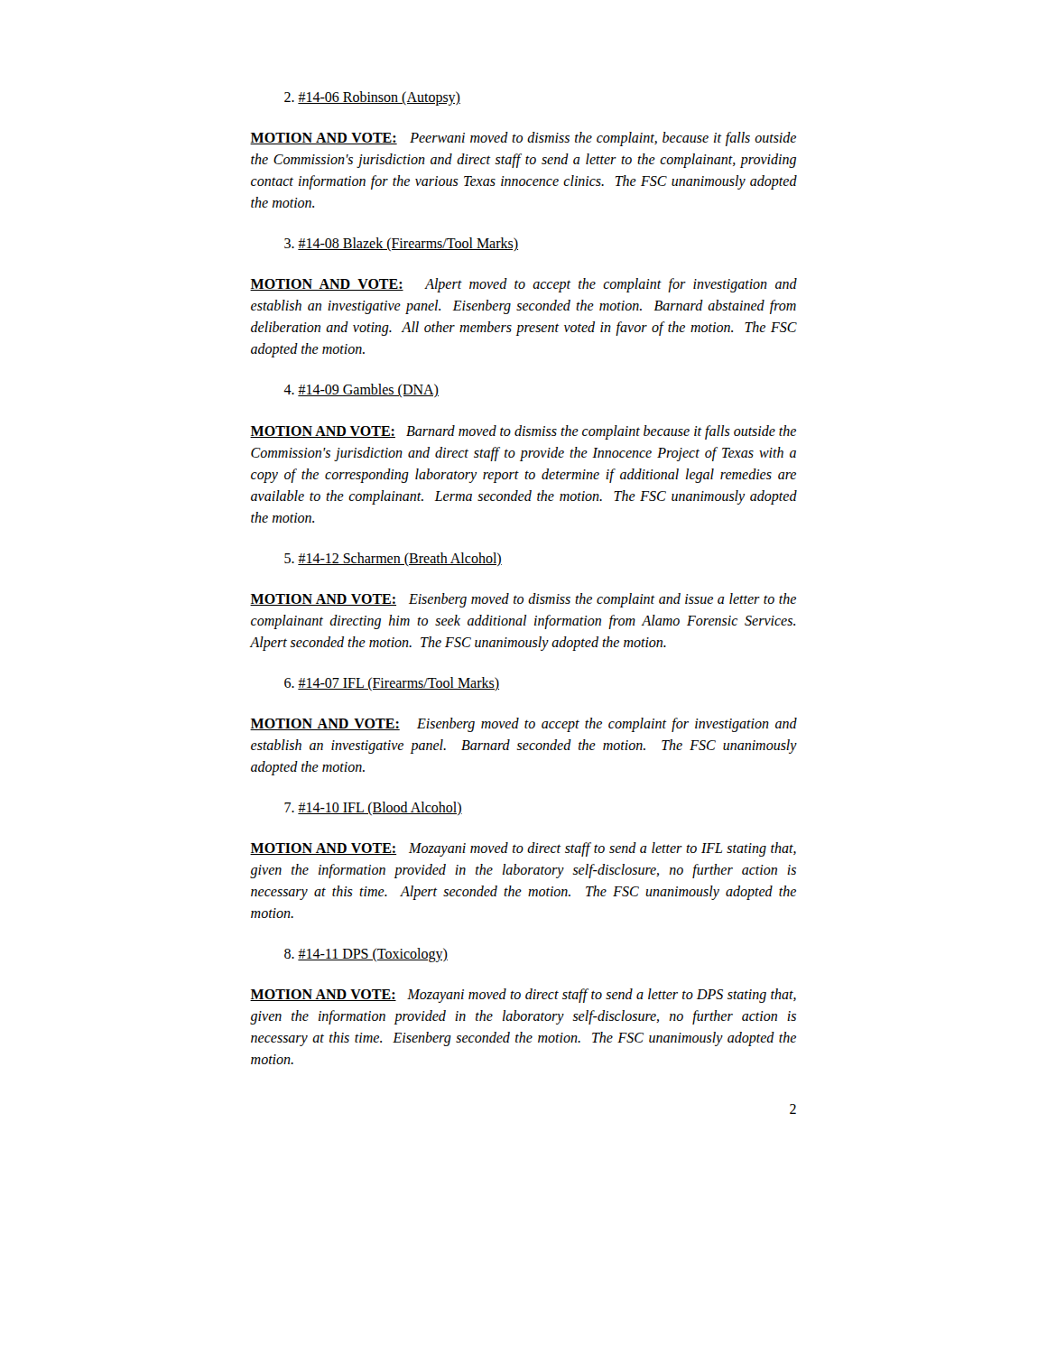#14-06 Robinson (Autopsy)
MOTION AND VOTE: Peerwani moved to dismiss the complaint, because it falls outside the Commission's jurisdiction and direct staff to send a letter to the complainant, providing contact information for the various Texas innocence clinics. The FSC unanimously adopted the motion.
#14-08 Blazek (Firearms/Tool Marks)
MOTION AND VOTE: Alpert moved to accept the complaint for investigation and establish an investigative panel. Eisenberg seconded the motion. Barnard abstained from deliberation and voting. All other members present voted in favor of the motion. The FSC adopted the motion.
#14-09 Gambles (DNA)
MOTION AND VOTE: Barnard moved to dismiss the complaint because it falls outside the Commission's jurisdiction and direct staff to provide the Innocence Project of Texas with a copy of the corresponding laboratory report to determine if additional legal remedies are available to the complainant. Lerma seconded the motion. The FSC unanimously adopted the motion.
#14-12 Scharmen (Breath Alcohol)
MOTION AND VOTE: Eisenberg moved to dismiss the complaint and issue a letter to the complainant directing him to seek additional information from Alamo Forensic Services. Alpert seconded the motion. The FSC unanimously adopted the motion.
#14-07 IFL (Firearms/Tool Marks)
MOTION AND VOTE: Eisenberg moved to accept the complaint for investigation and establish an investigative panel. Barnard seconded the motion. The FSC unanimously adopted the motion.
#14-10 IFL (Blood Alcohol)
MOTION AND VOTE: Mozayani moved to direct staff to send a letter to IFL stating that, given the information provided in the laboratory self-disclosure, no further action is necessary at this time. Alpert seconded the motion. The FSC unanimously adopted the motion.
#14-11 DPS (Toxicology)
MOTION AND VOTE: Mozayani moved to direct staff to send a letter to DPS stating that, given the information provided in the laboratory self-disclosure, no further action is necessary at this time. Eisenberg seconded the motion. The FSC unanimously adopted the motion.
2